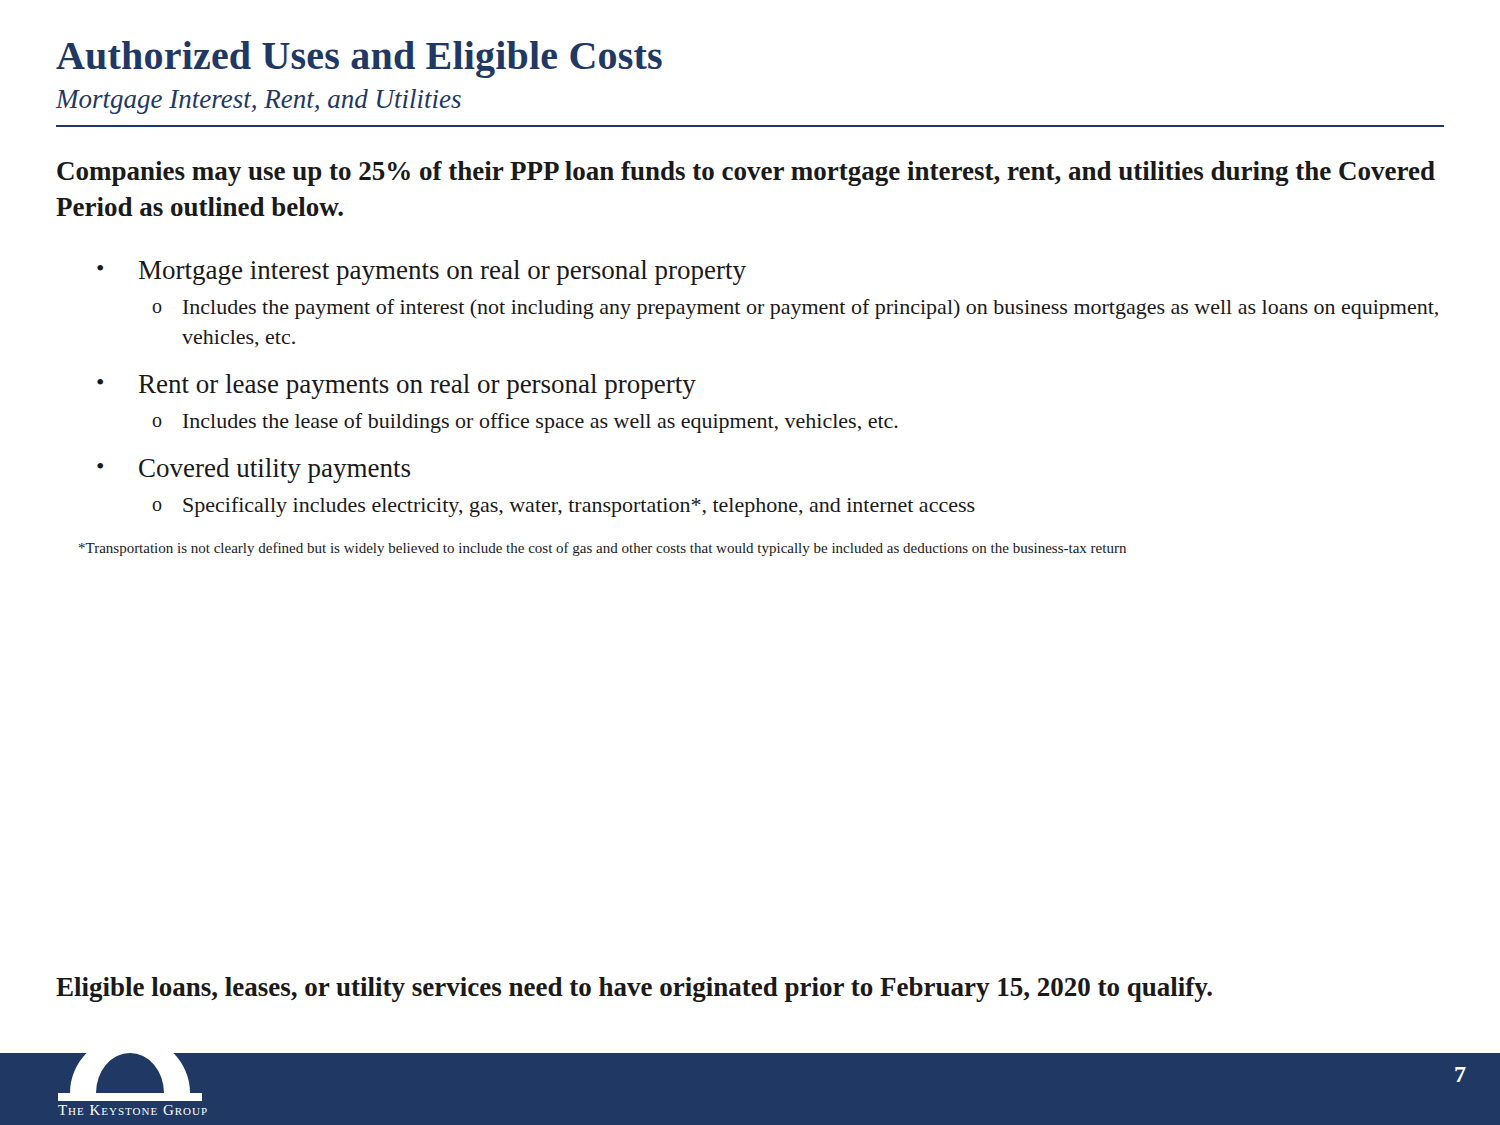Authorized Uses and Eligible Costs
Mortgage Interest, Rent, and Utilities
Companies may use up to 25% of their PPP loan funds to cover mortgage interest, rent, and utilities during the Covered Period as outlined below.
Mortgage interest payments on real or personal property
Includes the payment of interest (not including any prepayment or payment of principal) on business mortgages as well as loans on equipment, vehicles, etc.
Rent or lease payments on real or personal property
Includes the lease of buildings or office space as well as equipment, vehicles, etc.
Covered utility payments
Specifically includes electricity, gas, water, transportation*, telephone, and internet access
*Transportation is not clearly defined but is widely believed to include the cost of gas and other costs that would typically be included as deductions on the business-tax return
Eligible loans, leases, or utility services need to have originated prior to February 15, 2020 to qualify.
7
The Keystone Group